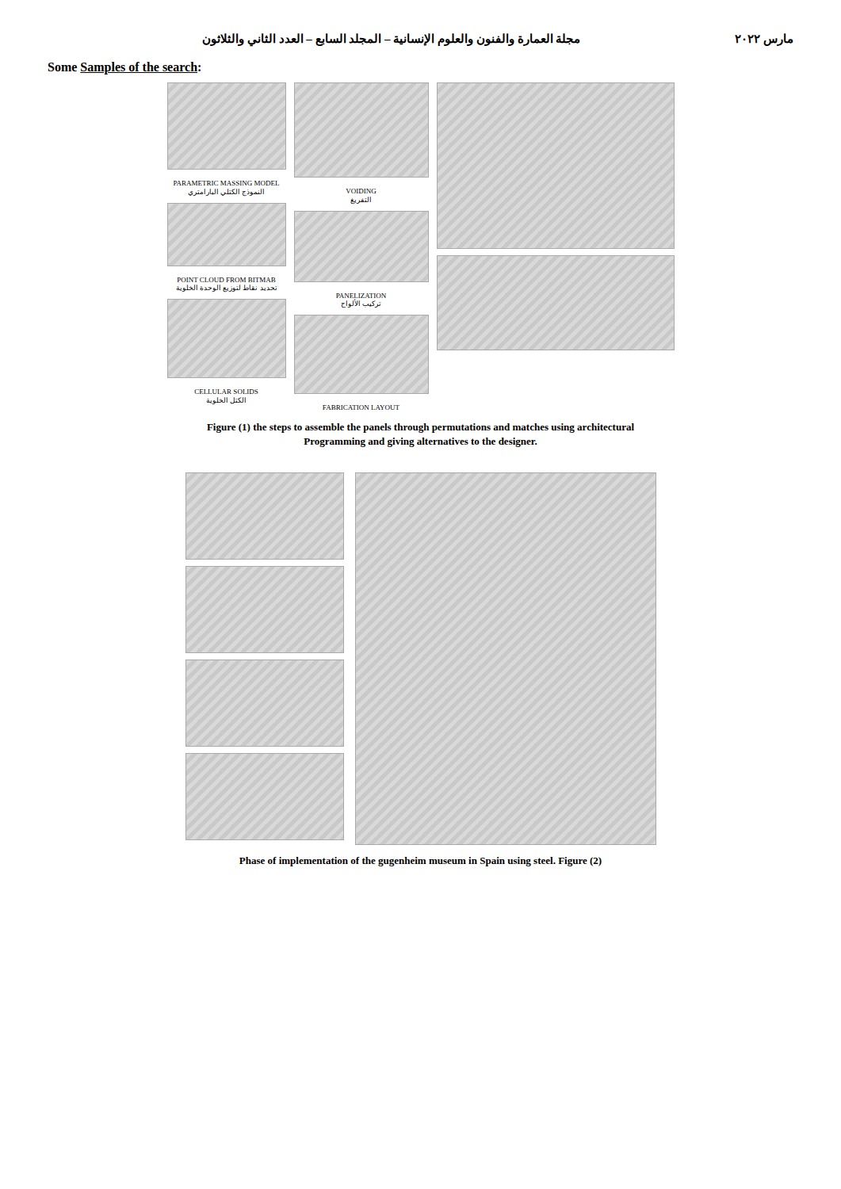مارس ٢٠٢٢
مجلة العمارة والفنون والعلوم الإنسانية – المجلد السابع – العدد الثاني والثلاثون
Some Samples of the search:
PARAMETRIC MASSING MODEL النموذج الكتلي البارامتري
POINT CLOUD FROM BITMAB تحديد نقاط لتوزيع الوحدة الخلوية
CELLULAR SOLIDS الكتل الخلوية
VOIDING التفريغ
PANELIZATION تركيب الألواح
FABRICATION LAYOUT
Figure (1) the steps to assemble the panels through permutations and matches using architectural
Programming and giving alternatives to the designer.
Phase of implementation of the gugenheim museum in Spain using steel. Figure (2)